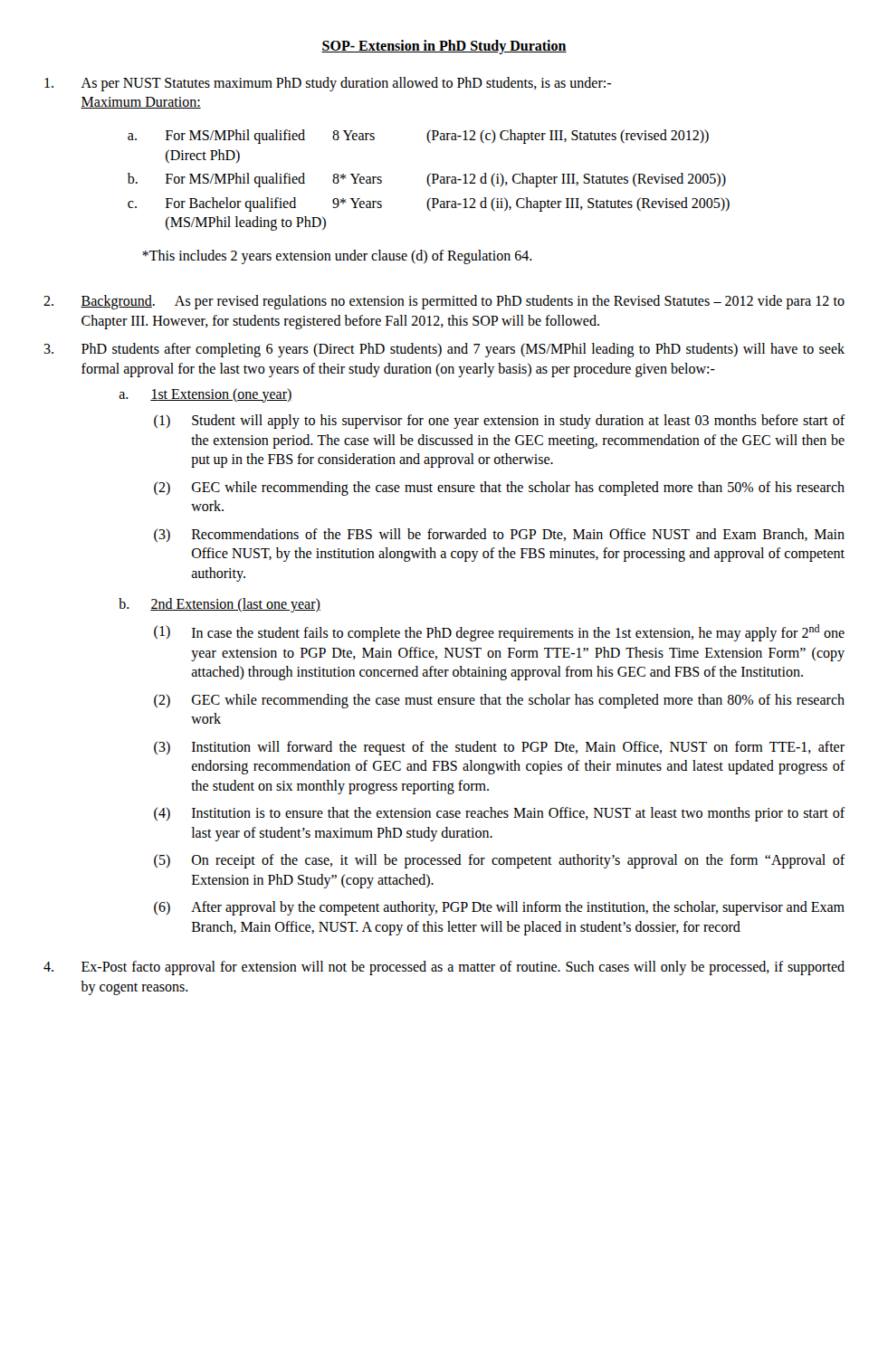SOP- Extension in PhD Study Duration
1.
As per NUST Statutes maximum PhD study duration allowed to PhD students, is as under:-
Maximum Duration:
| a. | For MS/MPhil qualified (Direct PhD) | 8 Years | (Para-12 (c) Chapter III, Statutes (revised 2012)) |
| b. | For MS/MPhil qualified | 8* Years | (Para-12 d (i), Chapter III, Statutes (Revised 2005)) |
| c. | For Bachelor qualified (MS/MPhil leading to PhD) | 9* Years | (Para-12 d (ii), Chapter III, Statutes (Revised 2005)) |
*This includes 2 years extension under clause (d) of Regulation 64.
2.
Background. As per revised regulations no extension is permitted to PhD students in the Revised Statutes – 2012 vide para 12 to Chapter III. However, for students registered before Fall 2012, this SOP will be followed.
3.
PhD students after completing 6 years (Direct PhD students) and 7 years (MS/MPhil leading to PhD students) will have to seek formal approval for the last two years of their study duration (on yearly basis) as per procedure given below:-
a. 1st Extension (one year)
(1) Student will apply to his supervisor for one year extension in study duration at least 03 months before start of the extension period. The case will be discussed in the GEC meeting, recommendation of the GEC will then be put up in the FBS for consideration and approval or otherwise.
(2) GEC while recommending the case must ensure that the scholar has completed more than 50% of his research work.
(3) Recommendations of the FBS will be forwarded to PGP Dte, Main Office NUST and Exam Branch, Main Office NUST, by the institution alongwith a copy of the FBS minutes, for processing and approval of competent authority.
b. 2nd Extension (last one year)
(1) In case the student fails to complete the PhD degree requirements in the 1st extension, he may apply for 2nd one year extension to PGP Dte, Main Office, NUST on Form TTE-1” PhD Thesis Time Extension Form” (copy attached) through institution concerned after obtaining approval from his GEC and FBS of the Institution.
(2) GEC while recommending the case must ensure that the scholar has completed more than 80% of his research work
(3) Institution will forward the request of the student to PGP Dte, Main Office, NUST on form TTE-1, after endorsing recommendation of GEC and FBS alongwith copies of their minutes and latest updated progress of the student on six monthly progress reporting form.
(4) Institution is to ensure that the extension case reaches Main Office, NUST at least two months prior to start of last year of student’s maximum PhD study duration.
(5) On receipt of the case, it will be processed for competent authority’s approval on the form “Approval of Extension in PhD Study” (copy attached).
(6) After approval by the competent authority, PGP Dte will inform the institution, the scholar, supervisor and Exam Branch, Main Office, NUST. A copy of this letter will be placed in student’s dossier, for record
4.
Ex-Post facto approval for extension will not be processed as a matter of routine. Such cases will only be processed, if supported by cogent reasons.